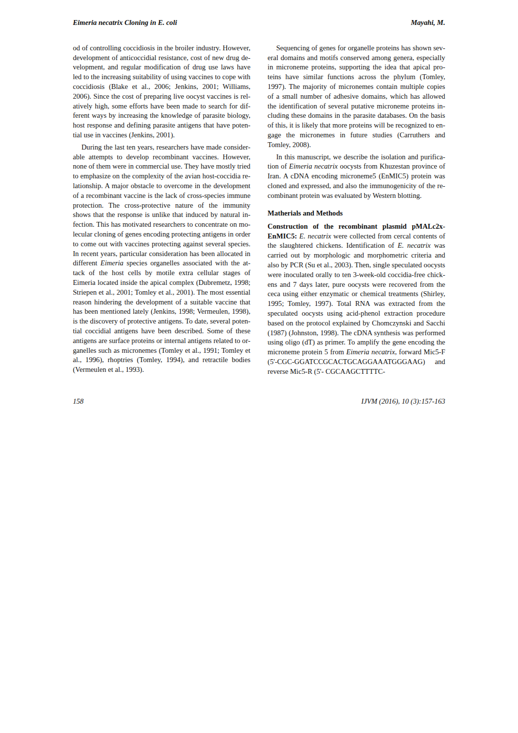Eimeria necatrix Cloning in E. coli Mayahi, M.
od of controlling coccidiosis in the broiler industry. However, development of anticoccidial resistance, cost of new drug development, and regular modification of drug use laws have led to the increasing suitability of using vaccines to cope with coccidiosis (Blake et al., 2006; Jenkins, 2001; Williams, 2006). Since the cost of preparing live oocyst vaccines is relatively high, some efforts have been made to search for different ways by increasing the knowledge of parasite biology, host response and defining parasite antigens that have potential use in vaccines (Jenkins, 2001).
During the last ten years, researchers have made considerable attempts to develop recombinant vaccines. However, none of them were in commercial use. They have mostly tried to emphasize on the complexity of the avian host-coccidia relationship. A major obstacle to overcome in the development of a recombinant vaccine is the lack of cross-species immune protection. The cross-protective nature of the immunity shows that the response is unlike that induced by natural infection. This has motivated researchers to concentrate on molecular cloning of genes encoding protecting antigens in order to come out with vaccines protecting against several species. In recent years, particular consideration has been allocated in different Eimeria species organelles associated with the attack of the host cells by motile extra cellular stages of Eimeria located inside the apical complex (Dubremetz, 1998; Striepen et al., 2001; Tomley et al., 2001). The most essential reason hindering the development of a suitable vaccine that has been mentioned lately (Jenkins, 1998; Vermeulen, 1998), is the discovery of protective antigens. To date, several potential coccidial antigens have been described. Some of these antigens are surface proteins or internal antigens related to organelles such as micronemes (Tomley et al., 1991; Tomley et al., 1996), rhoptries (Tomley, 1994), and retractile bodies (Vermeulen et al., 1993).
Sequencing of genes for organelle proteins has shown several domains and motifs conserved among genera, especially in microneme proteins, supporting the idea that apical proteins have similar functions across the phylum (Tomley, 1997). The majority of micronemes contain multiple copies of a small number of adhesive domains, which has allowed the identification of several putative microneme proteins including these domains in the parasite databases. On the basis of this, it is likely that more proteins will be recognized to engage the micronemes in future studies (Carruthers and Tomley, 2008).
In this manuscript, we describe the isolation and purification of Eimeria necatrix oocysts from Khuzestan province of Iran. A cDNA encoding microneme5 (EnMIC5) protein was cloned and expressed, and also the immunogenicity of the recombinant protein was evaluated by Western blotting.
Matherials and Methods
Construction of the recombinant plasmid pMALc2x-EnMIC5: E. necatrix were collected from cercal contents of the slaughtered chickens. Identification of E. necatrix was carried out by morphologic and morphometric criteria and also by PCR (Su et al., 2003). Then, single speculated oocysts were inoculated orally to ten 3-week-old coccidia-free chickens and 7 days later, pure oocysts were recovered from the ceca using either enzymatic or chemical treatments (Shirley, 1995; Tomley, 1997). Total RNA was extracted from the speculated oocysts using acid-phenol extraction procedure based on the protocol explained by Chomczynski and Sacchi (1987) (Johnston, 1998). The cDNA synthesis was performed using oligo (dT) as primer. To amplify the gene encoding the microneme protein 5 from Eimeria necatrix, forward Mic5-F (5'-CGC-GGATCCGCACTGCAGGAAATGGGAAG) and reverse Mic5-R (5'- CGCAAGCTTTTC-
158 IJVM (2016), 10 (3):157-163